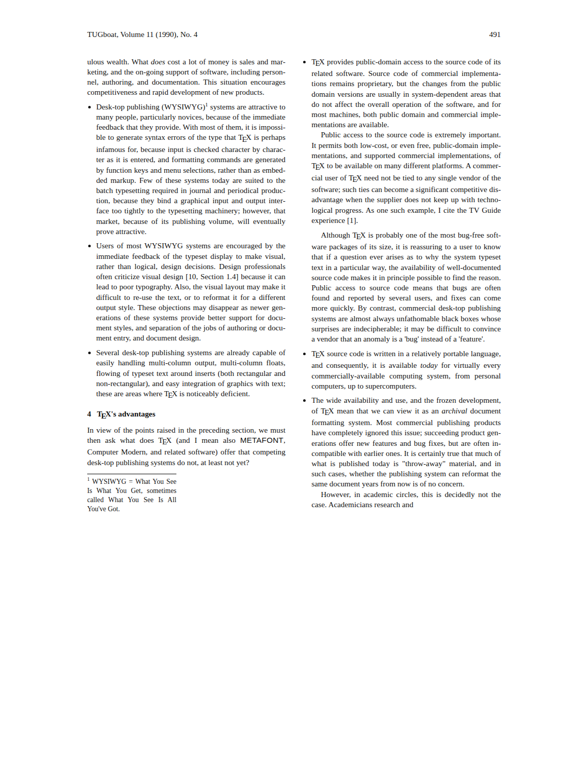TUGboat, Volume 11 (1990), No. 4 491
ulous wealth. What does cost a lot of money is sales and marketing, and the on-going support of software, including personnel, authoring, and documentation. This situation encourages competitiveness and rapid development of new products.
Desk-top publishing (WYSIWYG)1 systems are attractive to many people, particularly novices, because of the immediate feedback that they provide. With most of them, it is impossible to generate syntax errors of the type that TEX is perhaps infamous for, because input is checked character by character as it is entered, and formatting commands are generated by function keys and menu selections, rather than as embedded markup. Few of these systems today are suited to the batch typesetting required in journal and periodical production, because they bind a graphical input and output interface too tightly to the typesetting machinery; however, that market, because of its publishing volume, will eventually prove attractive.
Users of most WYSIWYG systems are encouraged by the immediate feedback of the typeset display to make visual, rather than logical, design decisions. Design professionals often criticize visual design [10, Section 1.4] because it can lead to poor typography. Also, the visual layout may make it difficult to re-use the text, or to reformat it for a different output style. These objections may disappear as newer generations of these systems provide better support for document styles, and separation of the jobs of authoring or document entry, and document design.
Several desk-top publishing systems are already capable of easily handling multi-column output, multi-column floats, flowing of typeset text around inserts (both rectangular and non-rectangular), and easy integration of graphics with text; these are areas where TEX is noticeably deficient.
4 TEX's advantages
In view of the points raised in the preceding section, we must then ask what does TEX (and I mean also METAFONT, Computer Modern, and related software) offer that competing desk-top publishing systems do not, at least not yet?
1 WYSIWYG = What You See Is What You Get, sometimes called What You See Is All You've Got.
TEX provides public-domain access to the source code of its related software. Source code of commercial implementations remains proprietary, but the changes from the public domain versions are usually in system-dependent areas that do not affect the overall operation of the software, and for most machines, both public domain and commercial implementations are available.
Public access to the source code is extremely important. It permits both low-cost, or even free, public-domain implementations, and supported commercial implementations, of TEX to be available on many different platforms. A commercial user of TEX need not be tied to any single vendor of the software; such ties can become a significant competitive disadvantage when the supplier does not keep up with technological progress. As one such example, I cite the TV Guide experience [1].
Although TEX is probably one of the most bug-free software packages of its size, it is reassuring to a user to know that if a question ever arises as to why the system typeset text in a particular way, the availability of well-documented source code makes it in principle possible to find the reason. Public access to source code means that bugs are often found and reported by several users, and fixes can come more quickly. By contrast, commercial desk-top publishing systems are almost always unfathomable black boxes whose surprises are indecipherable; it may be difficult to convince a vendor that an anomaly is a 'bug' instead of a 'feature'.
TEX source code is written in a relatively portable language, and consequently, it is available today for virtually every commercially-available computing system, from personal computers, up to supercomputers.
The wide availability and use, and the frozen development, of TEX mean that we can view it as an archival document formatting system. Most commercial publishing products have completely ignored this issue; succeeding product generations offer new features and bug fixes, but are often incompatible with earlier ones. It is certainly true that much of what is published today is "throw-away" material, and in such cases, whether the publishing system can reformat the same document years from now is of no concern.
However, in academic circles, this is decidedly not the case. Academicians research and